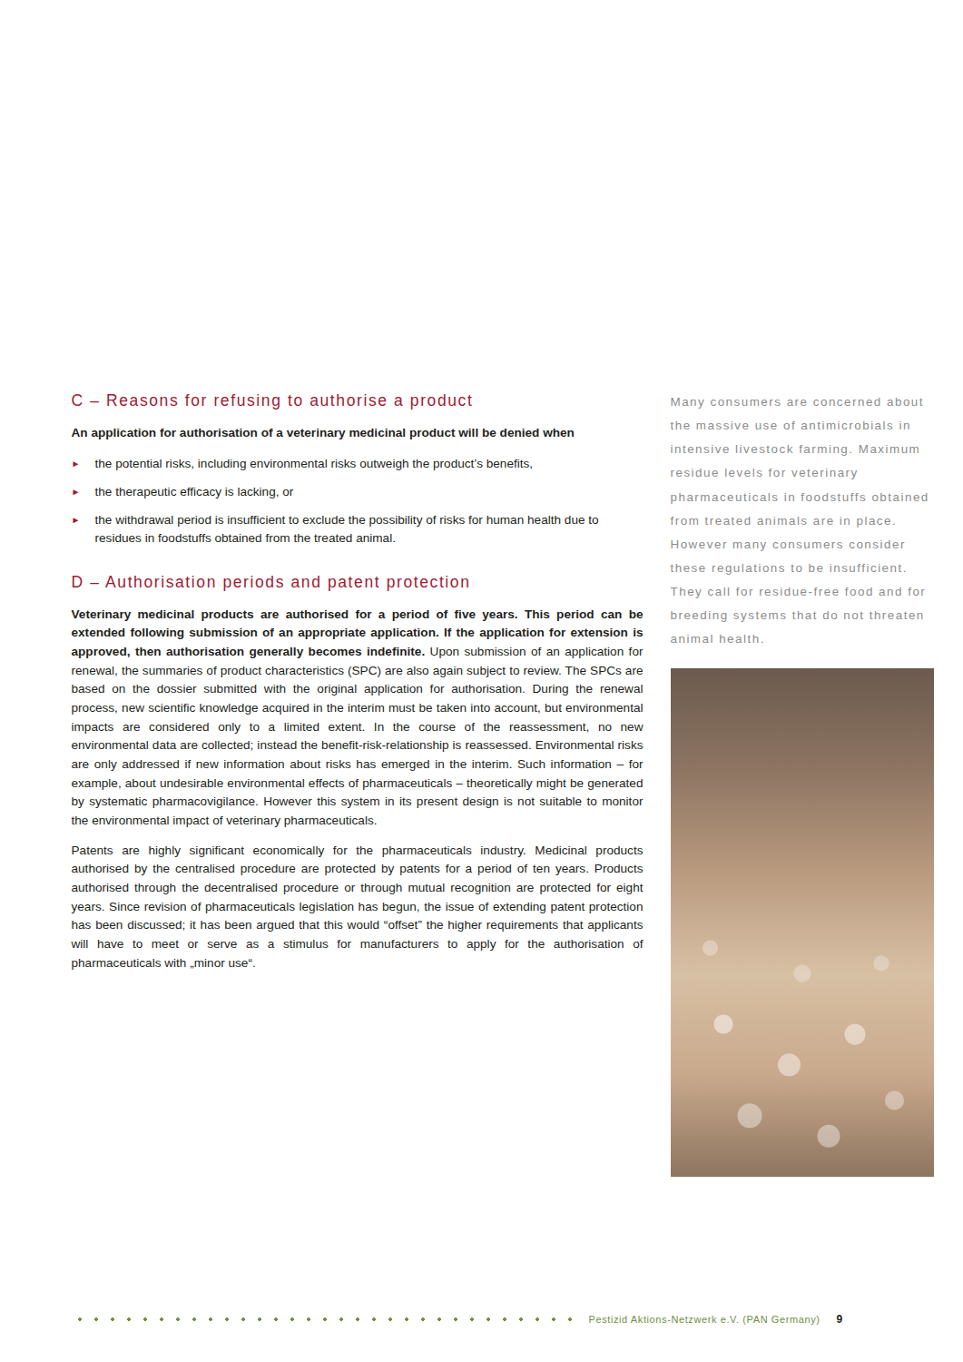C – Reasons for refusing to authorise a product
An application for authorisation of a veterinary medicinal product will be denied when
the potential risks, including environmental risks outweigh the product’s benefits,
the therapeutic efficacy is lacking, or
the withdrawal period is insufficient to exclude the possibility of risks for human health due to residues in foodstuffs obtained from the treated animal.
D – Authorisation periods and patent protection
Veterinary medicinal products are authorised for a period of five years. This period can be extended following submission of an appropriate application. If the application for extension is approved, then authorisation generally becomes indefinite. Upon submission of an application for renewal, the summaries of product characteristics (SPC) are also again subject to review. The SPCs are based on the dossier submitted with the original application for authorisation. During the renewal process, new scientific knowledge acquired in the interim must be taken into account, but environmental impacts are considered only to a limited extent. In the course of the reassessment, no new environmental data are collected; instead the benefit-risk-relationship is reassessed. Environmental risks are only addressed if new information about risks has emerged in the interim. Such information – for example, about undesirable environmental effects of pharmaceuticals – theoretically might be generated by systematic pharmacovigilance. However this system in its present design is not suitable to monitor the environmental impact of veterinary pharmaceuticals.
Patents are highly significant economically for the pharmaceuticals industry. Medicinal products authorised by the centralised procedure are protected by patents for a period of ten years. Products authorised through the decentralised procedure or through mutual recognition are protected for eight years. Since revision of pharmaceuticals legislation has begun, the issue of extending patent protection has been discussed; it has been argued that this would “offset” the higher requirements that applicants will have to meet or serve as a stimulus for manufacturers to apply for the authorisation of pharmaceuticals with „minor use“.
Many consumers are concerned about the massive use of antimicrobials in intensive livestock farming. Maximum residue levels for veterinary pharmaceuticals in foodstuffs obtained from treated animals are in place. However many consumers consider these regulations to be insufficient. They call for residue-free food and for breeding systems that do not threaten animal health.
Pestizid Aktions-Netzwerk e.V. (PAN Germany)
9